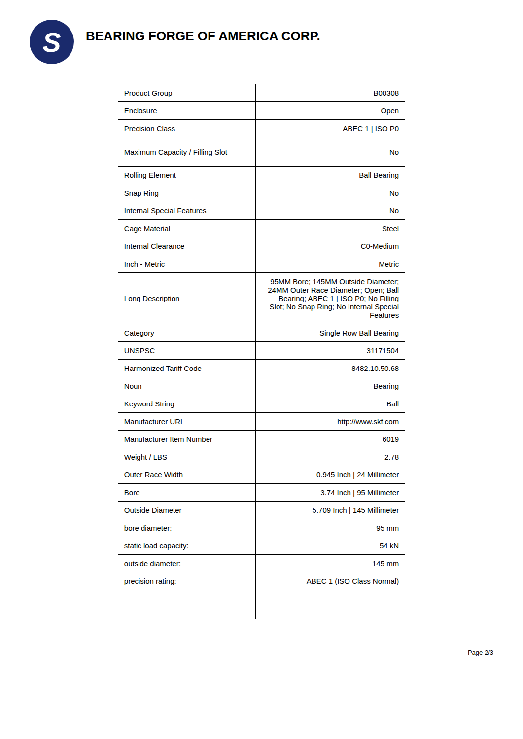S
BEARING FORGE OF AMERICA CORP.
| Product Group | B00308 |
| Enclosure | Open |
| Precision Class | ABEC 1 / ISO P0 |
| Maximum Capacity / Filling Slot | No |
| Rolling Element | Ball Bearing |
| Snap Ring | No |
| Internal Special Features | No |
| Cage Material | Steel |
| Internal Clearance | C0-Medium |
| Inch - Metric | Metric |
| Long Description | 95MM Bore; 145MM Outside Diameter; 24MM Outer Race Diameter; Open; Ball Bearing; ABEC 1 / ISO P0; No Filling Slot; No Snap Ring; No Internal Special Features |
| Category | Single Row Ball Bearing |
| UNSPSC | 31171504 |
| Harmonized Tariff Code | 8482.10.50.68 |
| Noun | Bearing |
| Keyword String | Ball |
| Manufacturer URL | http://www.skf.com |
| Manufacturer Item Number | 6019 |
| Weight / LBS | 2.78 |
| Outer Race Width | 0.945 Inch / 24 Millimeter |
| Bore | 3.74 Inch / 95 Millimeter |
| Outside Diameter | 5.709 Inch / 145 Millimeter |
| bore diameter: | 95 mm |
| static load capacity: | 54 kN |
| outside diameter: | 145 mm |
| precision rating: | ABEC 1 (ISO Class Normal) |
Page 2/3